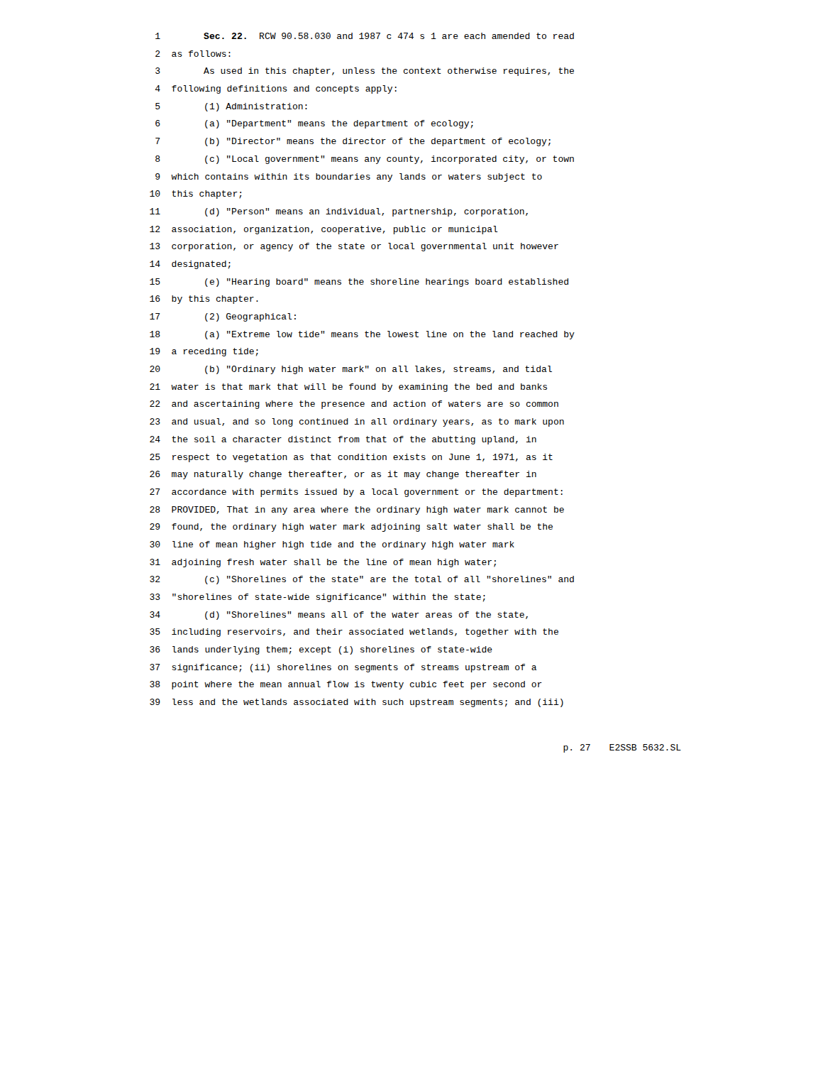Sec. 22. RCW 90.58.030 and 1987 c 474 s 1 are each amended to read
as follows:
As used in this chapter, unless the context otherwise requires, the
following definitions and concepts apply:
(1) Administration:
(a) "Department" means the department of ecology;
(b) "Director" means the director of the department of ecology;
(c) "Local government" means any county, incorporated city, or town
which contains within its boundaries any lands or waters subject to
this chapter;
(d) "Person" means an individual, partnership, corporation,
association, organization, cooperative, public or municipal
corporation, or agency of the state or local governmental unit however
designated;
(e) "Hearing board" means the shoreline hearings board established
by this chapter.
(2) Geographical:
(a) "Extreme low tide" means the lowest line on the land reached by
a receding tide;
(b) "Ordinary high water mark" on all lakes, streams, and tidal
water is that mark that will be found by examining the bed and banks
and ascertaining where the presence and action of waters are so common
and usual, and so long continued in all ordinary years, as to mark upon
the soil a character distinct from that of the abutting upland, in
respect to vegetation as that condition exists on June 1, 1971, as it
may naturally change thereafter, or as it may change thereafter in
accordance with permits issued by a local government or the department:
PROVIDED, That in any area where the ordinary high water mark cannot be
found, the ordinary high water mark adjoining salt water shall be the
line of mean higher high tide and the ordinary high water mark
adjoining fresh water shall be the line of mean high water;
(c) "Shorelines of the state" are the total of all "shorelines" and
"shorelines of state-wide significance" within the state;
(d) "Shorelines" means all of the water areas of the state,
including reservoirs, and their associated wetlands, together with the
lands underlying them; except (i) shorelines of state-wide
significance; (ii) shorelines on segments of streams upstream of a
point where the mean annual flow is twenty cubic feet per second or
less and the wetlands associated with such upstream segments; and (iii)
p. 27 E2SSB 5632.SL